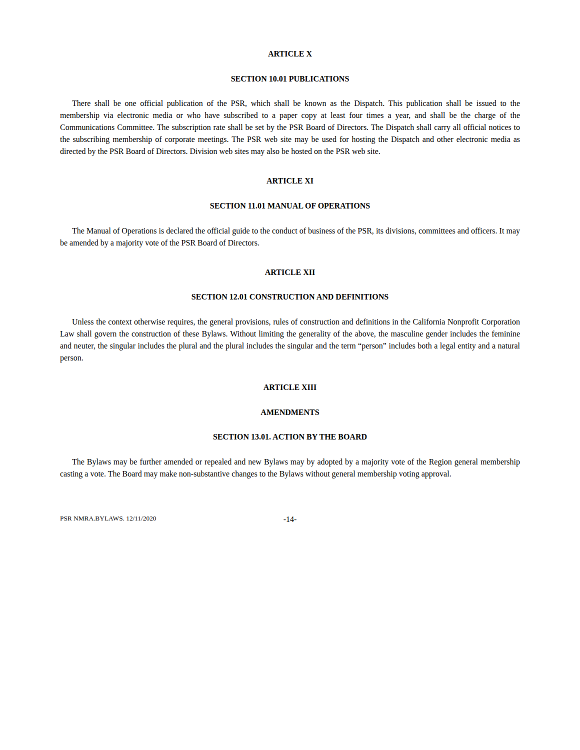ARTICLE X
SECTION 10.01 PUBLICATIONS
There shall be one official publication of the PSR, which shall be known as the Dispatch. This publication shall be issued to the membership via electronic media or who have subscribed to a paper copy at least four times a year, and shall be the charge of the Communications Committee. The subscription rate shall be set by the PSR Board of Directors. The Dispatch shall carry all official notices to the subscribing membership of corporate meetings. The PSR web site may be used for hosting the Dispatch and other electronic media as directed by the PSR Board of Directors. Division web sites may also be hosted on the PSR web site.
ARTICLE XI
SECTION 11.01 MANUAL OF OPERATIONS
The Manual of Operations is declared the official guide to the conduct of business of the PSR, its divisions, committees and officers. It may be amended by a majority vote of the PSR Board of Directors.
ARTICLE XII
SECTION 12.01 CONSTRUCTION AND DEFINITIONS
Unless the context otherwise requires, the general provisions, rules of construction and definitions in the California Nonprofit Corporation Law shall govern the construction of these Bylaws. Without limiting the generality of the above, the masculine gender includes the feminine and neuter, the singular includes the plural and the plural includes the singular and the term “person” includes both a legal entity and a natural person.
ARTICLE XIII
AMENDMENTS
SECTION 13.01. ACTION BY THE BOARD
The Bylaws may be further amended or repealed and new Bylaws may by adopted by a majority vote of the Region general membership casting a vote. The Board may make non-substantive changes to the Bylaws without general membership voting approval.
PSR NMRA.BYLAWS. 12/11/2020
-14-